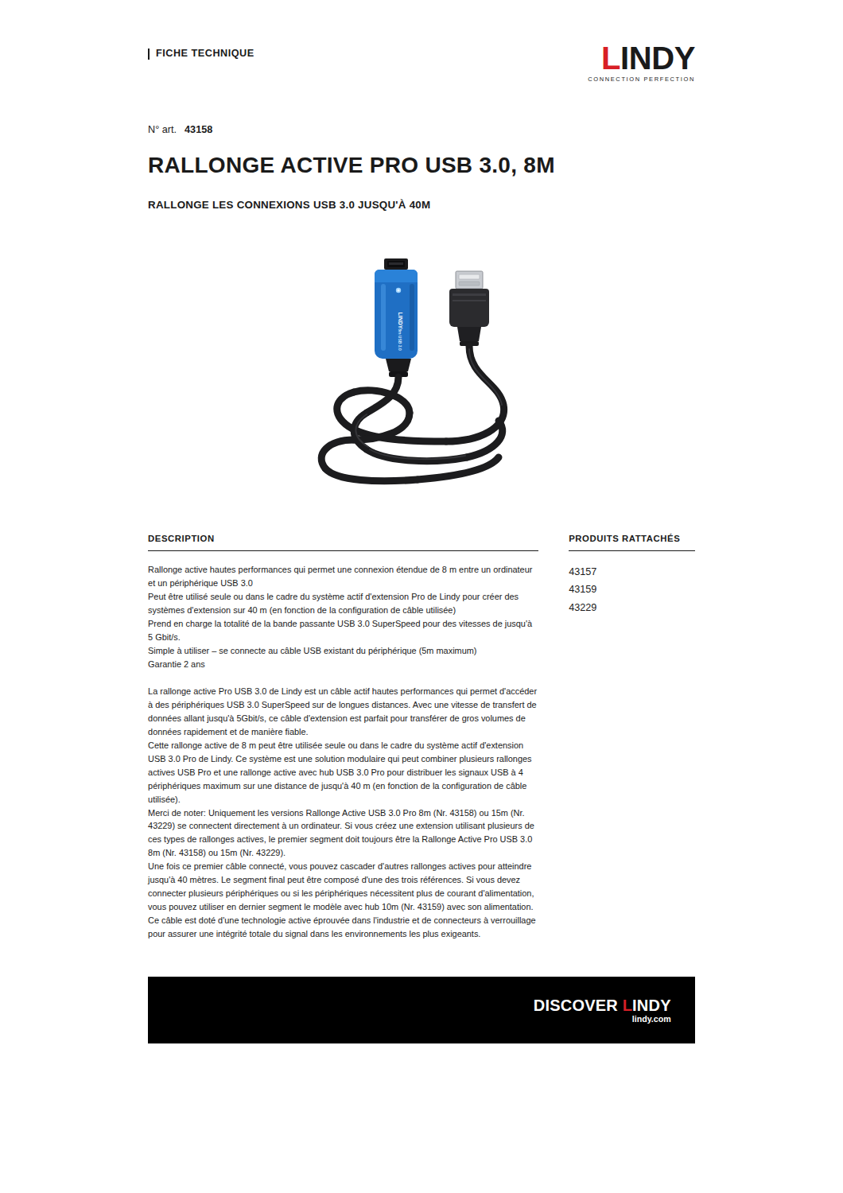FICHE TECHNIQUE
LINDY
CONNECTION PERFECTION
N° art. 43158
RALLONGE ACTIVE PRO USB 3.0, 8M
RALLONGE LES CONNEXIONS USB 3.0 JUSQU'À 40M
LINDY 8m USB 3.0
DESCRIPTION
Rallonge active hautes performances qui permet une connexion étendue de 8 m entre un ordinateur et un périphérique USB 3.0
Peut être utilisé seule ou dans le cadre du système actif d'extension Pro de Lindy pour créer des systèmes d'extension sur 40 m (en fonction de la configuration de câble utilisée)
Prend en charge la totalité de la bande passante USB 3.0 SuperSpeed pour des vitesses de jusqu'à 5 Gbit/s.
Simple à utiliser – se connecte au câble USB existant du périphérique (5m maximum)
Garantie 2 ans
La rallonge active Pro USB 3.0 de Lindy est un câble actif hautes performances qui permet d'accéder à des périphériques USB 3.0 SuperSpeed sur de longues distances. Avec une vitesse de transfert de données allant jusqu'à 5Gbit/s, ce câble d'extension est parfait pour transférer de gros volumes de données rapidement et de manière fiable.
Cette rallonge active de 8 m peut être utilisée seule ou dans le cadre du système actif d'extension USB 3.0 Pro de Lindy. Ce système est une solution modulaire qui peut combiner plusieurs rallonges actives USB Pro et une rallonge active avec hub USB 3.0 Pro pour distribuer les signaux USB à 4 périphériques maximum sur une distance de jusqu'à 40 m (en fonction de la configuration de câble utilisée).
Merci de noter: Uniquement les versions Rallonge Active USB 3.0 Pro 8m (Nr. 43158) ou 15m (Nr. 43229) se connectent directement à un ordinateur. Si vous créez une extension utilisant plusieurs de ces types de rallonges actives, le premier segment doit toujours être la Rallonge Active Pro USB 3.0 8m (Nr. 43158) ou 15m (Nr. 43229).
Une fois ce premier câble connecté, vous pouvez cascader d'autres rallonges actives pour atteindre jusqu'à 40 mètres. Le segment final peut être composé d'une des trois références. Si vous devez connecter plusieurs périphériques ou si les périphériques nécessitent plus de courant d'alimentation, vous pouvez utiliser en dernier segment le modèle avec hub 10m (Nr. 43159) avec son alimentation.
Ce câble est doté d'une technologie active éprouvée dans l'industrie et de connecteurs à verrouillage pour assurer une intégrité totale du signal dans les environnements les plus exigeants.
PRODUITS RATTACHÉS
43157
43159
43229
DISCOVER LINDY
lindy.com